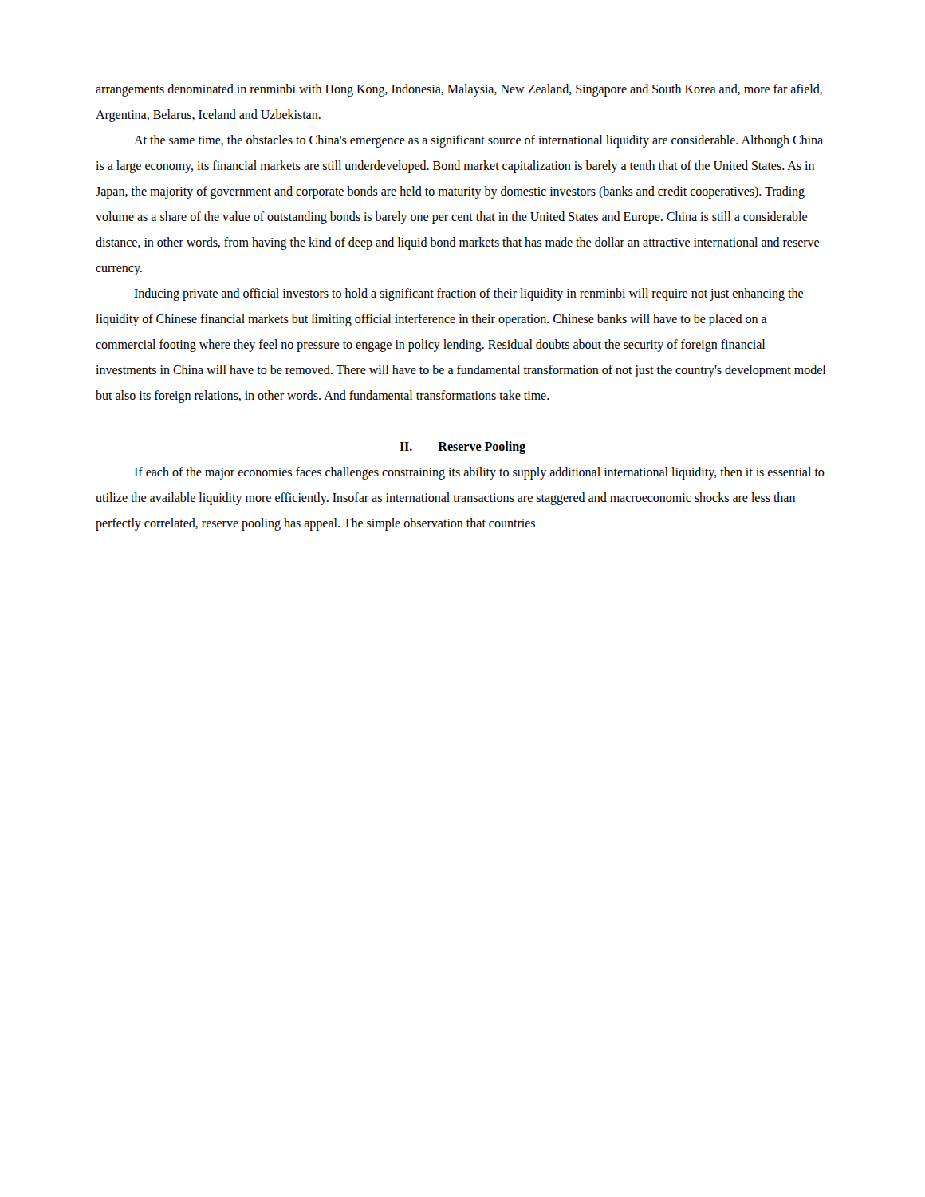arrangements denominated in renminbi with Hong Kong, Indonesia, Malaysia, New Zealand, Singapore and South Korea and, more far afield, Argentina, Belarus, Iceland and Uzbekistan.
At the same time, the obstacles to China's emergence as a significant source of international liquidity are considerable. Although China is a large economy, its financial markets are still underdeveloped. Bond market capitalization is barely a tenth that of the United States. As in Japan, the majority of government and corporate bonds are held to maturity by domestic investors (banks and credit cooperatives). Trading volume as a share of the value of outstanding bonds is barely one per cent that in the United States and Europe. China is still a considerable distance, in other words, from having the kind of deep and liquid bond markets that has made the dollar an attractive international and reserve currency.
Inducing private and official investors to hold a significant fraction of their liquidity in renminbi will require not just enhancing the liquidity of Chinese financial markets but limiting official interference in their operation. Chinese banks will have to be placed on a commercial footing where they feel no pressure to engage in policy lending. Residual doubts about the security of foreign financial investments in China will have to be removed. There will have to be a fundamental transformation of not just the country's development model but also its foreign relations, in other words. And fundamental transformations take time.
II. Reserve Pooling
If each of the major economies faces challenges constraining its ability to supply additional international liquidity, then it is essential to utilize the available liquidity more efficiently. Insofar as international transactions are staggered and macroeconomic shocks are less than perfectly correlated, reserve pooling has appeal. The simple observation that countries